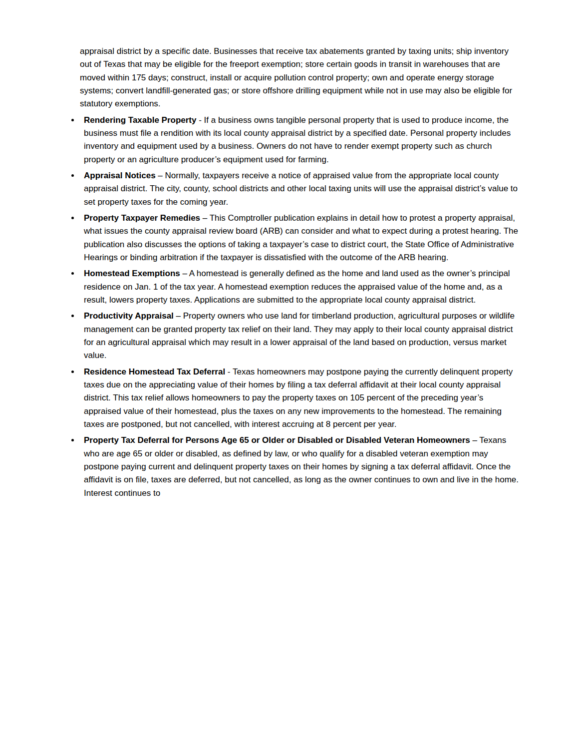appraisal district by a specific date. Businesses that receive tax abatements granted by taxing units; ship inventory out of Texas that may be eligible for the freeport exemption; store certain goods in transit in warehouses that are moved within 175 days; construct, install or acquire pollution control property; own and operate energy storage systems; convert landfill-generated gas; or store offshore drilling equipment while not in use may also be eligible for statutory exemptions.
Rendering Taxable Property - If a business owns tangible personal property that is used to produce income, the business must file a rendition with its local county appraisal district by a specified date. Personal property includes inventory and equipment used by a business. Owners do not have to render exempt property such as church property or an agriculture producer’s equipment used for farming.
Appraisal Notices – Normally, taxpayers receive a notice of appraised value from the appropriate local county appraisal district. The city, county, school districts and other local taxing units will use the appraisal district’s value to set property taxes for the coming year.
Property Taxpayer Remedies – This Comptroller publication explains in detail how to protest a property appraisal, what issues the county appraisal review board (ARB) can consider and what to expect during a protest hearing. The publication also discusses the options of taking a taxpayer’s case to district court, the State Office of Administrative Hearings or binding arbitration if the taxpayer is dissatisfied with the outcome of the ARB hearing.
Homestead Exemptions – A homestead is generally defined as the home and land used as the owner’s principal residence on Jan. 1 of the tax year. A homestead exemption reduces the appraised value of the home and, as a result, lowers property taxes. Applications are submitted to the appropriate local county appraisal district.
Productivity Appraisal – Property owners who use land for timberland production, agricultural purposes or wildlife management can be granted property tax relief on their land. They may apply to their local county appraisal district for an agricultural appraisal which may result in a lower appraisal of the land based on production, versus market value.
Residence Homestead Tax Deferral - Texas homeowners may postpone paying the currently delinquent property taxes due on the appreciating value of their homes by filing a tax deferral affidavit at their local county appraisal district. This tax relief allows homeowners to pay the property taxes on 105 percent of the preceding year’s appraised value of their homestead, plus the taxes on any new improvements to the homestead. The remaining taxes are postponed, but not cancelled, with interest accruing at 8 percent per year.
Property Tax Deferral for Persons Age 65 or Older or Disabled or Disabled Veteran Homeowners – Texans who are age 65 or older or disabled, as defined by law, or who qualify for a disabled veteran exemption may postpone paying current and delinquent property taxes on their homes by signing a tax deferral affidavit. Once the affidavit is on file, taxes are deferred, but not cancelled, as long as the owner continues to own and live in the home. Interest continues to